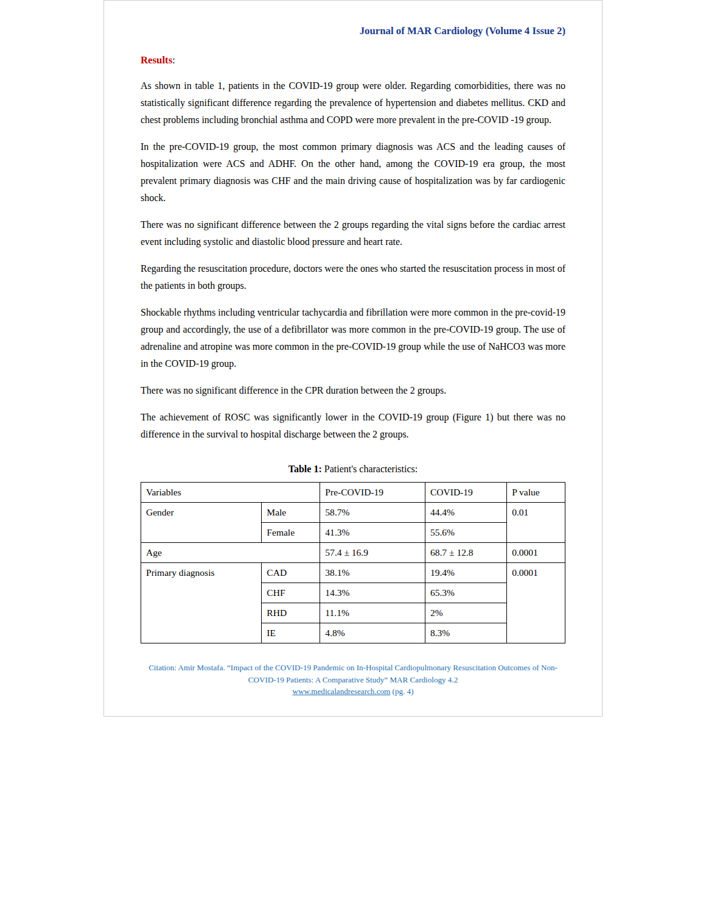Journal of MAR Cardiology (Volume 4 Issue 2)
Results
:
As shown in table 1, patients in the COVID-19 group were older. Regarding comorbidities, there was no statistically significant difference regarding the prevalence of hypertension and diabetes mellitus. CKD and chest problems including bronchial asthma and COPD were more prevalent in the pre-COVID -19 group.
In the pre-COVID-19 group, the most common primary diagnosis was ACS and the leading causes of hospitalization were ACS and ADHF. On the other hand, among the COVID-19 era group, the most prevalent primary diagnosis was CHF and the main driving cause of hospitalization was by far cardiogenic shock.
There was no significant difference between the 2 groups regarding the vital signs before the cardiac arrest event including systolic and diastolic blood pressure and heart rate.
Regarding the resuscitation procedure, doctors were the ones who started the resuscitation process in most of the patients in both groups.
Shockable rhythms including ventricular tachycardia and fibrillation were more common in the pre-covid-19 group and accordingly, the use of a defibrillator was more common in the pre-COVID-19 group. The use of adrenaline and atropine was more common in the pre-COVID-19 group while the use of NaHCO3 was more in the COVID-19 group.
There was no significant difference in the CPR duration between the 2 groups.
The achievement of ROSC was significantly lower in the COVID-19 group (Figure 1) but there was no difference in the survival to hospital discharge between the 2 groups.
Table 1: Patient's characteristics:
| Variables | Pre-COVID-19 | COVID-19 | P value |
| Gender | Male | 58.7% | 44.4% | 0.01 |
| Female | 41.3% | 55.6% |
| Age | 57.4 ± 16.9 | 68.7 ± 12.8 | 0.0001 |
| Primary diagnosis | CAD | 38.1% | 19.4% | 0.0001 |
| CHF | 14.3% | 65.3% |
| RHD | 11.1% | 2% |
| IE | 4.8% | 8.3% |
Citation: Amir Mostafa. “Impact of the COVID-19 Pandemic on In-Hospital Cardiopulmonary Resuscitation Outcomes of Non-COVID-19 Patients: A Comparative Study” MAR Cardiology 4.2
www.medicalandresearch.com (pg. 4)